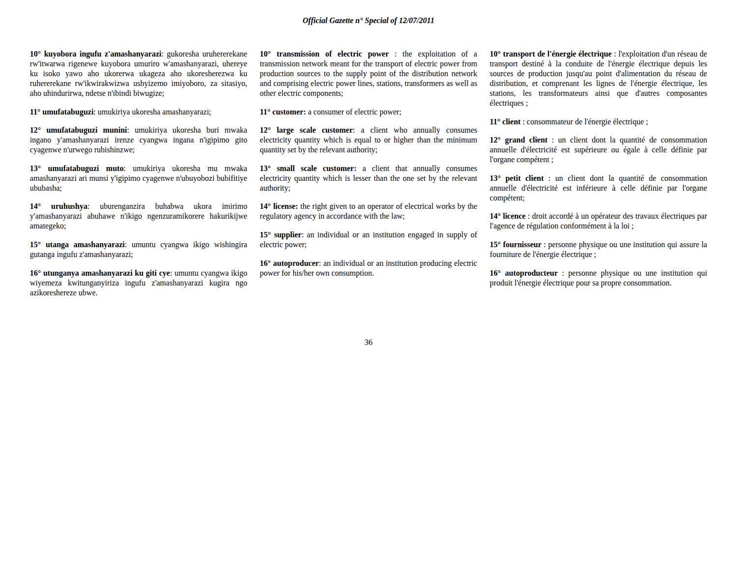Official Gazette n° Special of 12/07/2011
| 10° kuyobora ingufu z'amashanyarazi : gukoresha uruhererekane rw'itwarwa rigenewe kuyobora umuriro w'amashanyarazi, uhereye ku isoko yawo aho ukorerwa ukageza aho ukoresherezwa ku ruhererekane rw'ikwirakwizwa ushyizemo imiyoboro, za sitasiyo, aho uhindurirwa, ndetse n'ibindi biwugize; 11° umufatabuguzi : umukiriya ukoresha amashanyarazi; 12° umufatabuguzi munini : umukiriya ukoresha buri mwaka ingano y'amashanyarazi irenze cyangwa ingana n'igipimo gito cyagenwe n'urwego rubishinzwe; 13° umufatabuguzi muto : umukiriya ukoresha mu mwaka amashanyarazi ari munsi y'igipimo cyagenwe n'ubuyobozi bubifitiye ububasha; 14° uruhushya : uburenganzira buhabwa ukora imirimo y'amashanyarazi abuhawe n'ikigo ngenzuramikorere hakurikijwe amategeko; 15° utanga amashanyarazi : umuntu cyangwa ikigo wishingira gutanga ingufu z'amashanyarazi; 16° utunganya amashanyarazi ku giti cye : umuntu cyangwa ikigo wiyemeza kwitunganyiriza ingufu z'amashanyarazi kugira ngo azikoreshereze ubwe. | 10° transmission of electric power : the exploitation of a transmission network meant for the transport of electric power from production sources to the supply point of the distribution network and comprising electric power lines, stations, transformers as well as other electric components; 11° customer: a consumer of electric power; 12° large scale customer : a client who annually consumes electricity quantity which is equal to or higher than the minimum quantity set by the relevant authority; 13° small scale customer: a client that annually consumes electricity quantity which is lesser than the one set by the relevant authority; 14° license: the right given to an operator of electrical works by the regulatory agency in accordance with the law; 15° supplier : an individual or an institution engaged in supply of electric power; 16° autoproducer : an individual or an institution producing electric power for his/her own consumption. | 10° transport de l'énergie électrique : l'exploitation d'un réseau de transport destiné à la conduite de l'énergie électrique depuis les sources de production jusqu'au point d'alimentation du réseau de distribution, et comprenant les lignes de l'énergie électrique, les stations, les transformateurs ainsi que d'autres composantes électriques ; 11° client : consommateur de l'énergie électrique ; 12° grand client : un client dont la quantité de consommation annuelle d'électricité est supérieure ou égale à celle définie par l'organe compétent ; 13° petit client : un client dont la quantité de consommation annuelle d'électricité est inférieure à celle définie par l'organe compétent; 14° licence : droit accordé à un opérateur des travaux électriques par l'agence de régulation conformément à la loi ; 15° fournisseur : personne physique ou une institution qui assure la fourniture de l'énergie électrique ; 16° autoproducteur : personne physique ou une institution qui produit l'énergie électrique pour sa propre consommation. |
36